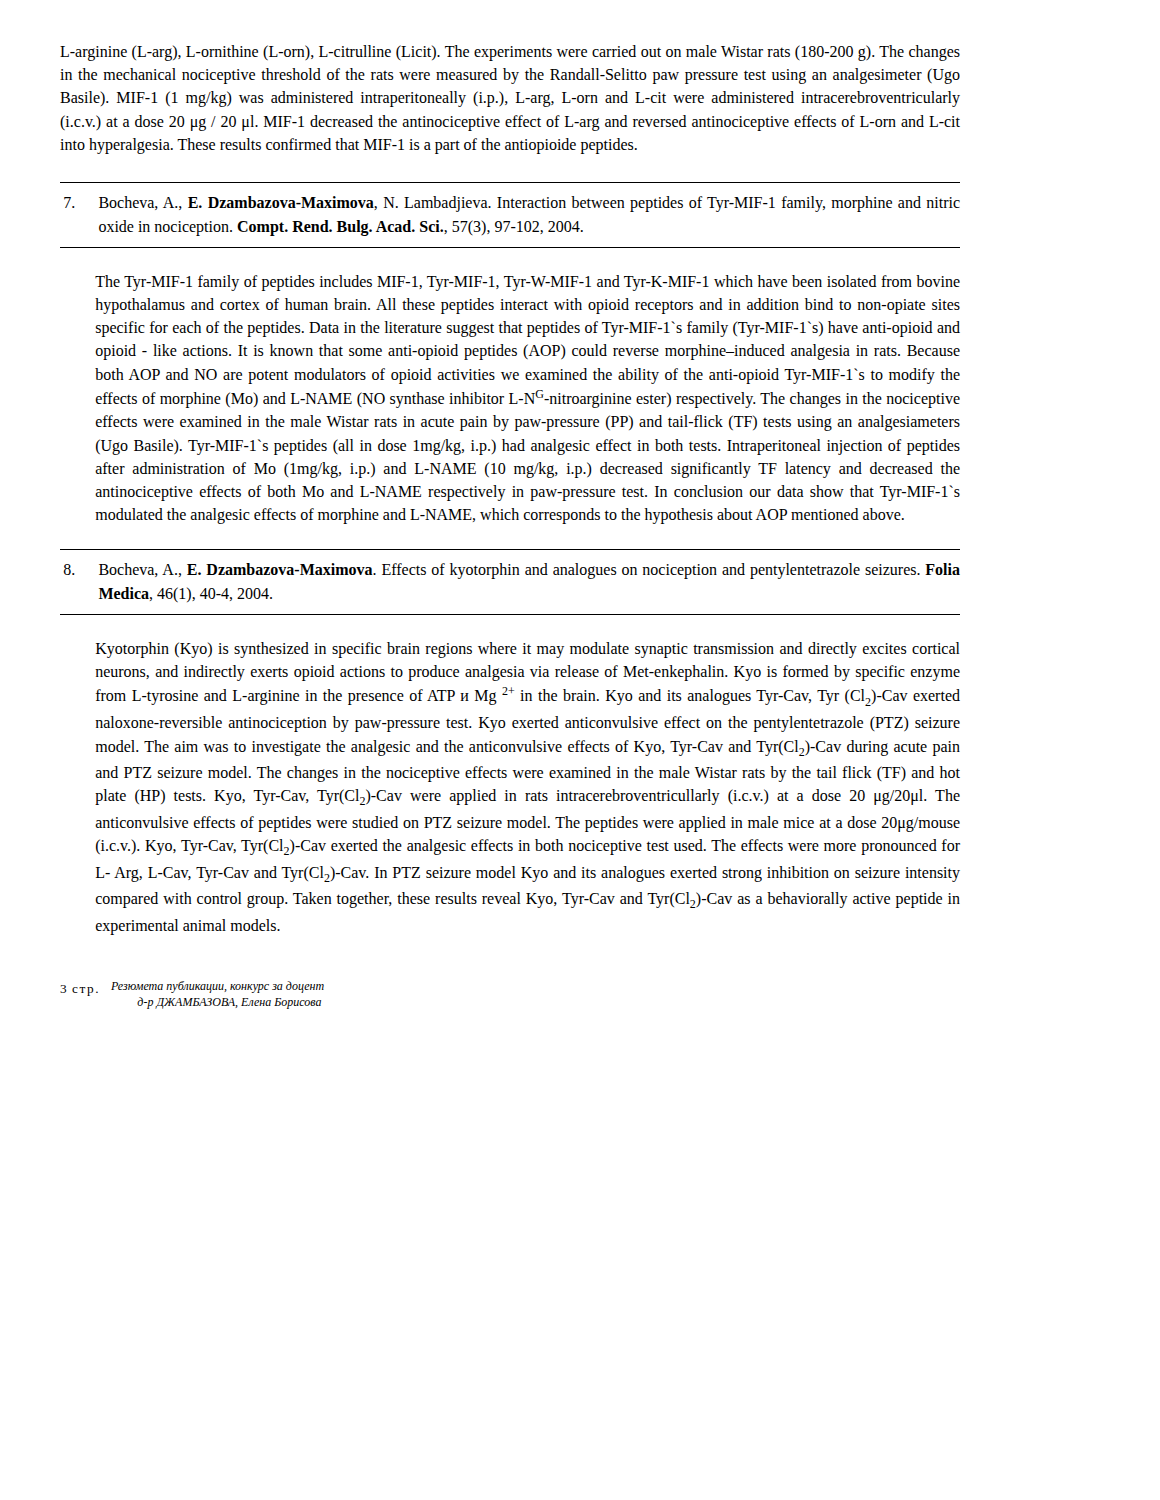L-arginine (L-arg), L-ornithine (L-orn), L-citrulline (Licit). The experiments were carried out on male Wistar rats (180-200 g). The changes in the mechanical nociceptive threshold of the rats were measured by the Randall-Selitto paw pressure test using an analgesimeter (Ugo Basile). MIF-1 (1 mg/kg) was administered intraperitoneally (i.p.), L-arg, L-orn and L-cit were administered intracerebroventricularly (i.c.v.) at a dose 20 μg / 20 μl. MIF-1 decreased the antinociceptive effect of L-arg and reversed antinociceptive effects of L-orn and L-cit into hyperalgesia. These results confirmed that MIF-1 is a part of the antiopioide peptides.
7.
Bocheva, A., E. Dzambazova-Maximova, N. Lambadjieva. Interaction between peptides of Tyr-MIF-1 family, morphine and nitric oxide in nociception. Compt. Rend. Bulg. Acad. Sci., 57(3), 97-102, 2004.
The Tyr-MIF-1 family of peptides includes MIF-1, Tyr-MIF-1, Tyr-W-MIF-1 and Tyr-K-MIF-1 which have been isolated from bovine hypothalamus and cortex of human brain. All these peptides interact with opioid receptors and in addition bind to non-opiate sites specific for each of the peptides. Data in the literature suggest that peptides of Tyr-MIF-1`s family (Tyr-MIF-1`s) have anti-opioid and opioid - like actions. It is known that some anti-opioid peptides (AOP) could reverse morphine–induced analgesia in rats. Because both AOP and NO are potent modulators of opioid activities we examined the ability of the anti-opioid Tyr-MIF-1`s to modify the effects of morphine (Mo) and L-NAME (NO synthase inhibitor L-NG-nitroarginine ester) respectively. The changes in the nociceptive effects were examined in the male Wistar rats in acute pain by paw-pressure (PP) and tail-flick (TF) tests using an analgesiameters (Ugo Basile). Tyr-MIF-1`s peptides (all in dose 1mg/kg, i.p.) had analgesic effect in both tests. Intraperitoneal injection of peptides after administration of Mo (1mg/kg, i.p.) and L-NAME (10 mg/kg, i.p.) decreased significantly TF latency and decreased the antinociceptive effects of both Mo and L-NAME respectively in paw-pressure test. In conclusion our data show that Tyr-MIF-1`s modulated the analgesic effects of morphine and L-NAME, which corresponds to the hypothesis about AOP mentioned above.
8.
Bocheva, A., E. Dzambazova-Maximova. Effects of kyotorphin and analogues on nociception and pentylentetrazole seizures. Folia Medica, 46(1), 40-4, 2004.
Kyotorphin (Kyo) is synthesized in specific brain regions where it may modulate synaptic transmission and directly excites cortical neurons, and indirectly exerts opioid actions to produce analgesia via release of Met-enkephalin. Kyo is formed by specific enzyme from L-tyrosine and L-arginine in the presence of ATP и Mg 2+ in the brain. Kyo and its analogues Tyr-Cav, Tyr (Cl2)-Cav exerted naloxone-reversible antinociception by paw-pressure test. Kyo exerted anticonvulsive effect on the pentylentetrazole (PTZ) seizure model. The aim was to investigate the analgesic and the anticonvulsive effects of Kyo, Tyr-Cav and Tyr(Cl2)-Cav during acute pain and PTZ seizure model. The changes in the nociceptive effects were examined in the male Wistar rats by the tail flick (TF) and hot plate (HP) tests. Kyo, Tyr-Cav, Tyr(Cl2)-Cav were applied in rats intracerebroventricullarly (i.c.v.) at a dose 20 μg/20μl. The anticonvulsive effects of peptides were studied on PTZ seizure model. The peptides were applied in male mice at a dose 20μg/mouse (i.c.v.). Kyo, Tyr-Cav, Tyr(Cl2)-Cav exerted the analgesic effects in both nociceptive test used. The effects were more pronounced for L- Arg, L-Cav, Tyr-Cav and Tyr(Cl2)-Cav. In PTZ seizure model Kyo and its analogues exerted strong inhibition on seizure intensity compared with control group. Taken together, these results reveal Kyo, Tyr-Cav and Tyr(Cl2)-Cav as a behaviorally active peptide in experimental animal models.
3 стр. Резюмета публикации, конкурс за доцент
д-р ДЖАМБАЗОВА, Елена Борисова